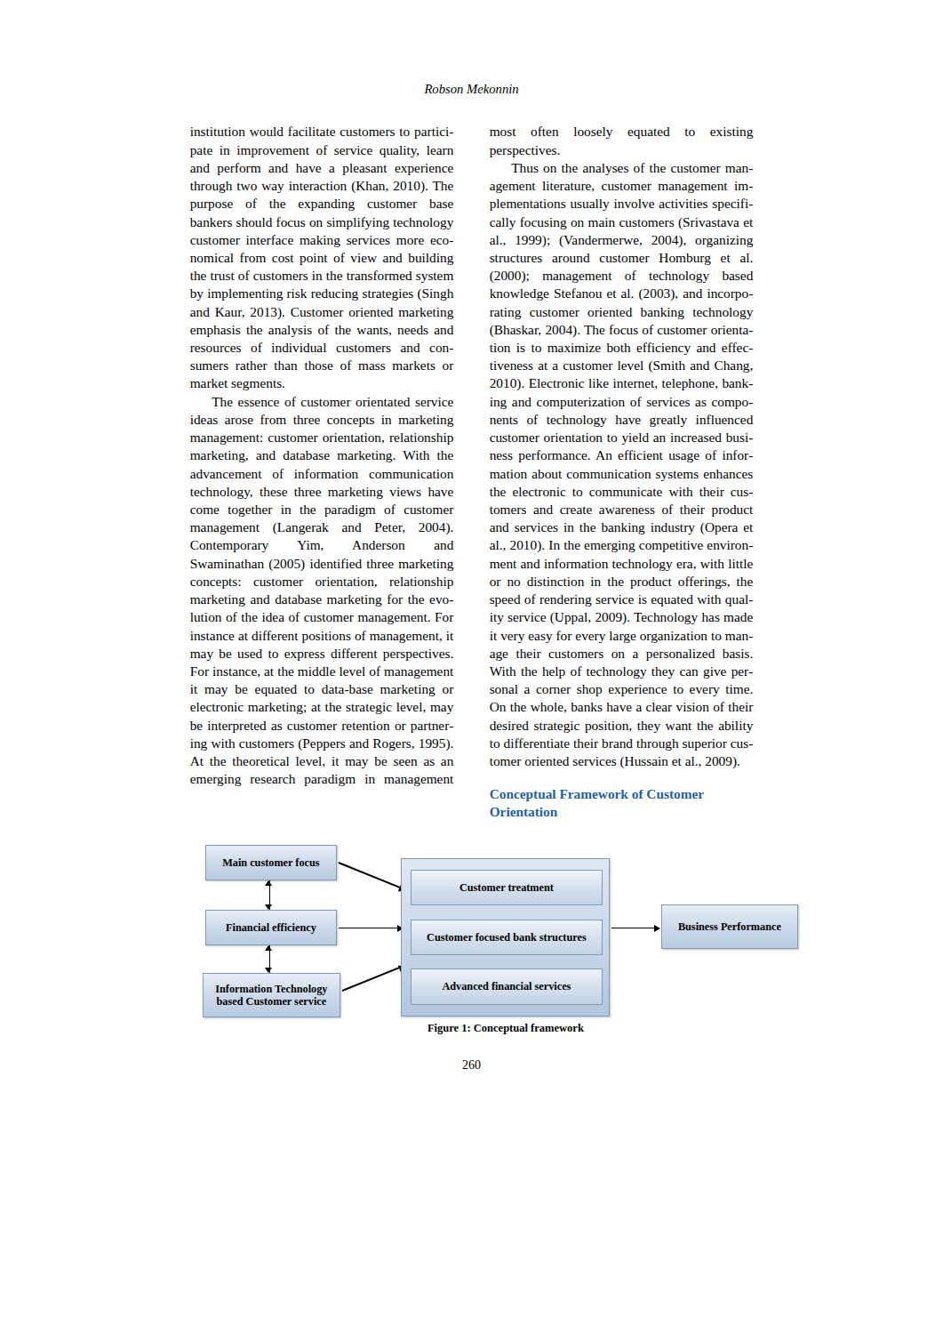Robson Mekonnin
institution would facilitate customers to participate in improvement of service quality, learn and perform and have a pleasant experience through two way interaction (Khan, 2010). The purpose of the expanding customer base bankers should focus on simplifying technology customer interface making services more economical from cost point of view and building the trust of customers in the transformed system by implementing risk reducing strategies (Singh and Kaur, 2013). Customer oriented marketing emphasis the analysis of the wants, needs and resources of individual customers and consumers rather than those of mass markets or market segments.
The essence of customer orientated service ideas arose from three concepts in marketing management: customer orientation, relationship marketing, and database marketing. With the advancement of information communication technology, these three marketing views have come together in the paradigm of customer management (Langerak and Peter, 2004). Contemporary Yim, Anderson and Swaminathan (2005) identified three marketing concepts: customer orientation, relationship marketing and database marketing for the evolution of the idea of customer management. For instance at different positions of management, it may be used to express different perspectives. For instance, at the middle level of management it may be equated to data-base marketing or electronic marketing; at the strategic level, may be interpreted as customer retention or partnering with customers (Peppers and Rogers, 1995). At the theoretical level, it may be seen as an emerging research paradigm in management most often loosely equated to existing perspectives.
Thus on the analyses of the customer management literature, customer management implementations usually involve activities specifically focusing on main customers (Srivastava et al., 1999); (Vandermerwe, 2004), organizing structures around customer Homburg et al. (2000); management of technology based knowledge Stefanou et al. (2003), and incorporating customer oriented banking technology (Bhaskar, 2004). The focus of customer orientation is to maximize both efficiency and effectiveness at a customer level (Smith and Chang, 2010). Electronic like internet, telephone, banking and computerization of services as components of technology have greatly influenced customer orientation to yield an increased business performance. An efficient usage of information about communication systems enhances the electronic to communicate with their customers and create awareness of their product and services in the banking industry (Opera et al., 2010). In the emerging competitive environment and information technology era, with little or no distinction in the product offerings, the speed of rendering service is equated with quality service (Uppal, 2009). Technology has made it very easy for every large organization to manage their customers on a personalized basis. With the help of technology they can give personal a corner shop experience to every time. On the whole, banks have a clear vision of their desired strategic position, they want the ability to differentiate their brand through superior customer oriented services (Hussain et al., 2009).
Conceptual Framework of Customer Orientation
Main customer focus
Financial efficiency
Information Technology based Customer service
Customer treatment
Customer focused bank structures
Advanced financial services
Business Performance
Figure 1: Conceptual framework
260